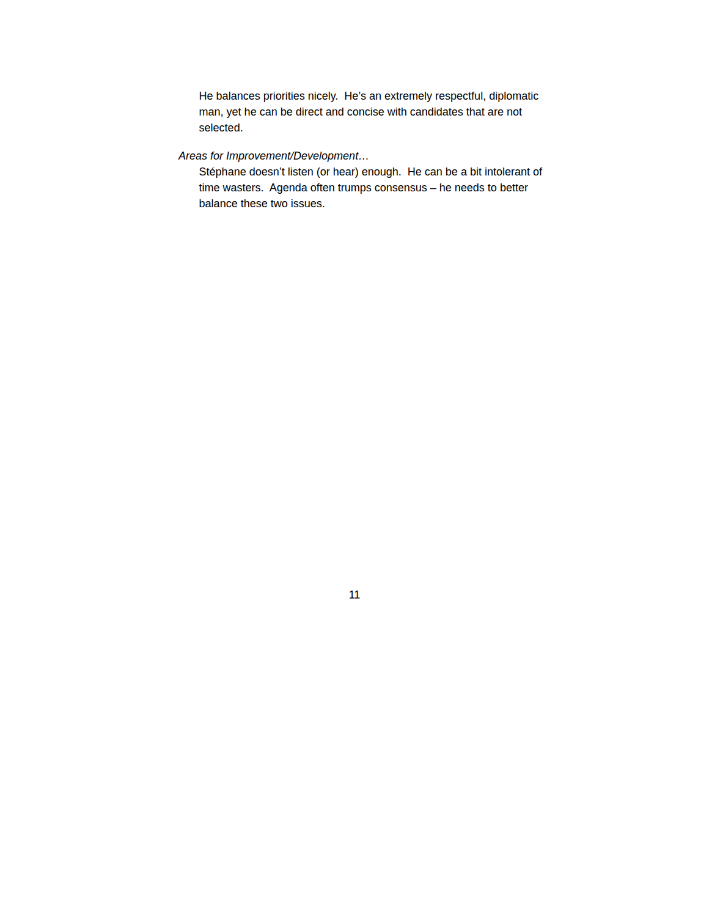He balances priorities nicely. He’s an extremely respectful, diplomatic man, yet he can be direct and concise with candidates that are not selected.
Areas for Improvement/Development…
Stéphane doesn’t listen (or hear) enough. He can be a bit intolerant of time wasters. Agenda often trumps consensus – he needs to better balance these two issues.
11